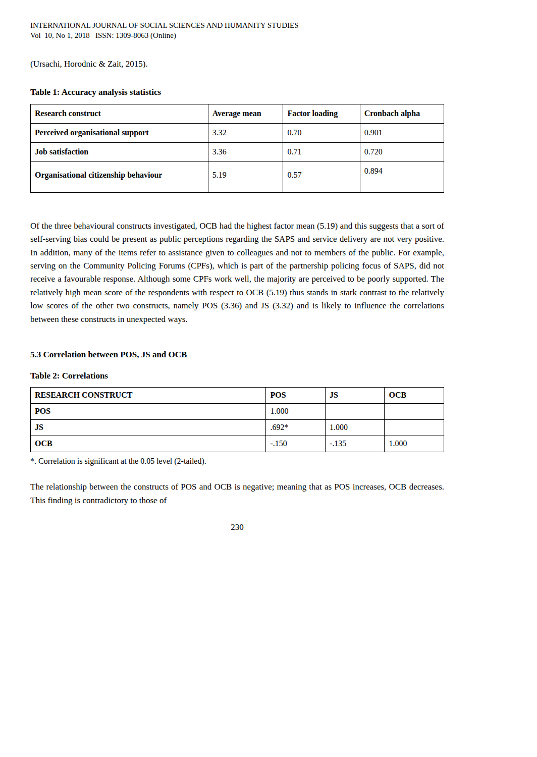INTERNATIONAL JOURNAL OF SOCIAL SCIENCES AND HUMANITY STUDIES
Vol 10, No 1, 2018 ISSN: 1309-8063 (Online)
(Ursachi, Horodnic & Zait, 2015).
Table 1: Accuracy analysis statistics
| Research construct | Average mean | Factor loading | Cronbach alpha |
| --- | --- | --- | --- |
| Perceived organisational support | 3.32 | 0.70 | 0.901 |
| Job satisfaction | 3.36 | 0.71 | 0.720 |
| Organisational citizenship behaviour | 5.19 | 0.57 | 0.894 |
Of the three behavioural constructs investigated, OCB had the highest factor mean (5.19) and this suggests that a sort of self-serving bias could be present as public perceptions regarding the SAPS and service delivery are not very positive. In addition, many of the items refer to assistance given to colleagues and not to members of the public. For example, serving on the Community Policing Forums (CPFs), which is part of the partnership policing focus of SAPS, did not receive a favourable response. Although some CPFs work well, the majority are perceived to be poorly supported. The relatively high mean score of the respondents with respect to OCB (5.19) thus stands in stark contrast to the relatively low scores of the other two constructs, namely POS (3.36) and JS (3.32) and is likely to influence the correlations between these constructs in unexpected ways.
5.3 Correlation between POS, JS and OCB
Table 2: Correlations
| RESEARCH CONSTRUCT | POS | JS | OCB |
| --- | --- | --- | --- |
| POS | 1.000 | | |
| JS | .692* | 1.000 | |
| OCB | -.150 | -.135 | 1.000 |
*. Correlation is significant at the 0.05 level (2-tailed).
The relationship between the constructs of POS and OCB is negative; meaning that as POS increases, OCB decreases. This finding is contradictory to those of
230